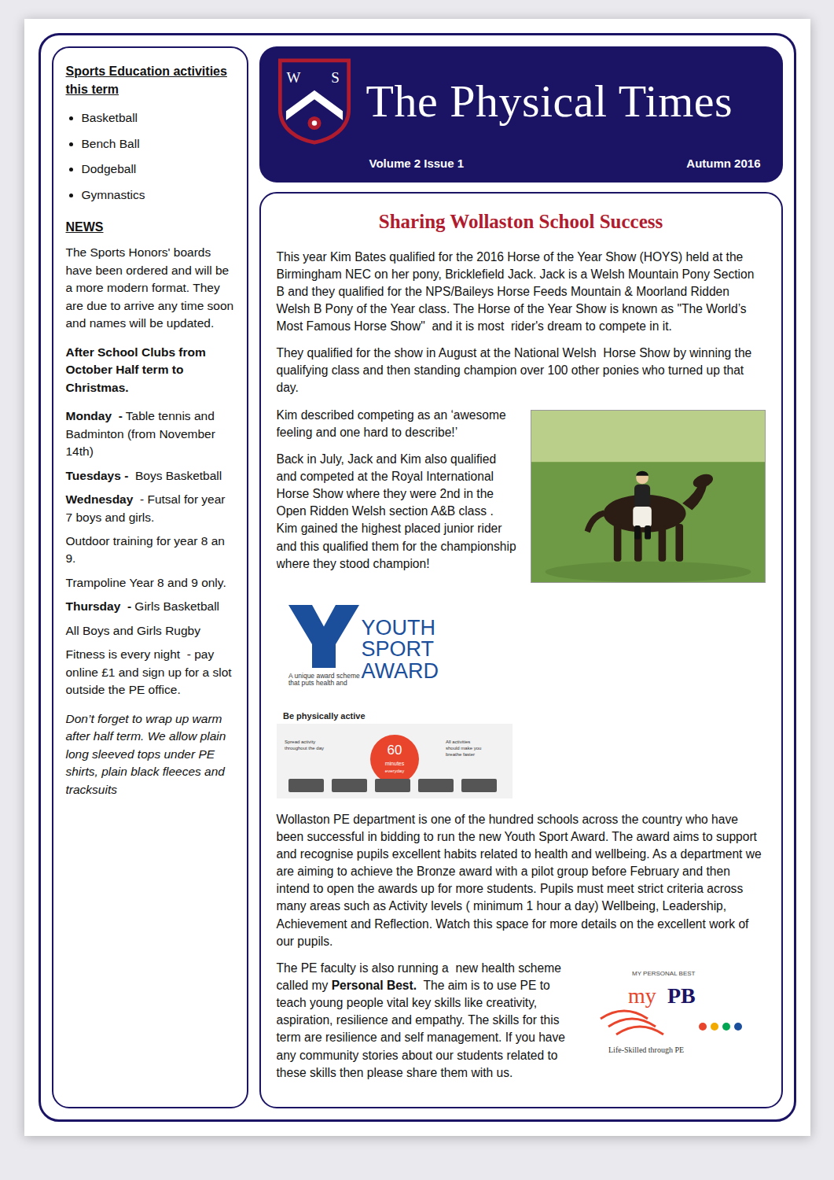Sports Education activities this term
Basketball
Bench Ball
Dodgeball
Gymnastics
NEWS
The Sports Honors' boards have been ordered and will be a more modern format. They are due to arrive any time soon and names will be updated.
After School Clubs from October Half term to Christmas.
Monday - Table tennis and Badminton (from November 14th)
Tuesdays - Boys Basketball
Wednesday - Futsal for year 7 boys and girls.
Outdoor training for year 8 an 9.
Trampoline Year 8 and 9 only.
Thursday - Girls Basketball
All Boys and Girls Rugby
Fitness is every night - pay online £1 and sign up for a slot outside the PE office.
Don’t forget to wrap up warm after half term. We allow plain long sleeved tops under PE shirts, plain black fleeces and tracksuits
W S
The Physical Times
Volume 2 Issue 1 Autumn 2016
Sharing Wollaston School Success
This year Kim Bates qualified for the 2016 Horse of the Year Show (HOYS) held at the Birmingham NEC on her pony, Bricklefield Jack. Jack is a Welsh Mountain Pony Section B and they qualified for the NPS/Baileys Horse Feeds Mountain & Moorland Ridden Welsh B Pony of the Year class. The Horse of the Year Show is known as "The World’s Most Famous Horse Show" and it is most rider's dream to compete in it.
They qualified for the show in August at the National Welsh Horse Show by winning the qualifying class and then standing champion over 100 other ponies who turned up that day.
Kim described competing as an ‘awesome feeling and one hard to describe!’
Back in July, Jack and Kim also qualified and competed at the Royal International Horse Show where they were 2nd in the Open Ridden Welsh section A&B class . Kim gained the highest placed junior rider and this qualified them for the championship where they stood champion!
Wollaston PE department is one of the hundred schools across the country who have been successful in bidding to run the new Youth Sport Award. The award aims to support and recognise pupils excellent habits related to health and wellbeing. As a department we are aiming to achieve the Bronze award with a pilot group before February and then intend to open the awards up for more students. Pupils must meet strict criteria across many areas such as Activity levels ( minimum 1 hour a day) Wellbeing, Leadership, Achievement and Reflection. Watch this space for more details on the excellent work of our pupils.
The PE faculty is also running a new health scheme called my Personal Best. The aim is to use PE to teach young people vital key skills like creativity, aspiration, resilience and empathy. The skills for this term are resilience and self management. If you have any community stories about our students related to these skills then please share them with us.